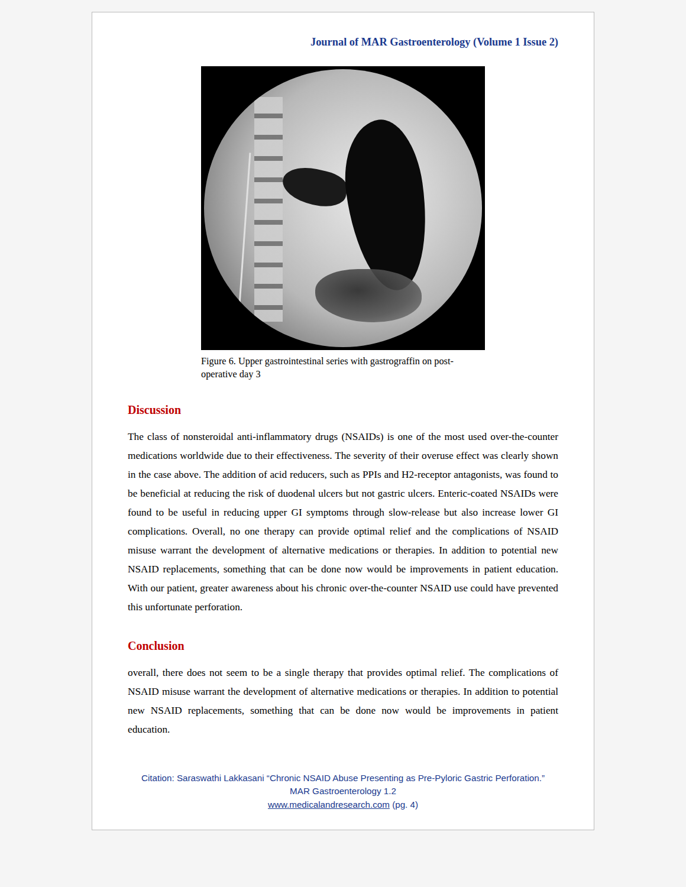Journal of MAR Gastroenterology (Volume 1 Issue 2)
Figure 6. Upper gastrointestinal series with gastrograffin on post-operative day 3
Discussion
The class of nonsteroidal anti-inflammatory drugs (NSAIDs) is one of the most used over-the-counter medications worldwide due to their effectiveness. The severity of their overuse effect was clearly shown in the case above. The addition of acid reducers, such as PPIs and H2-receptor antagonists, was found to be beneficial at reducing the risk of duodenal ulcers but not gastric ulcers. Enteric-coated NSAIDs were found to be useful in reducing upper GI symptoms through slow-release but also increase lower GI complications. Overall, no one therapy can provide optimal relief and the complications of NSAID misuse warrant the development of alternative medications or therapies. In addition to potential new NSAID replacements, something that can be done now would be improvements in patient education. With our patient, greater awareness about his chronic over-the-counter NSAID use could have prevented this unfortunate perforation.
Conclusion
overall, there does not seem to be a single therapy that provides optimal relief. The complications of NSAID misuse warrant the development of alternative medications or therapies. In addition to potential new NSAID replacements, something that can be done now would be improvements in patient education.
Citation: Saraswathi Lakkasani “Chronic NSAID Abuse Presenting as Pre-Pyloric Gastric Perforation.”
MAR Gastroenterology 1.2
www.medicalandresearch.com (pg. 4)